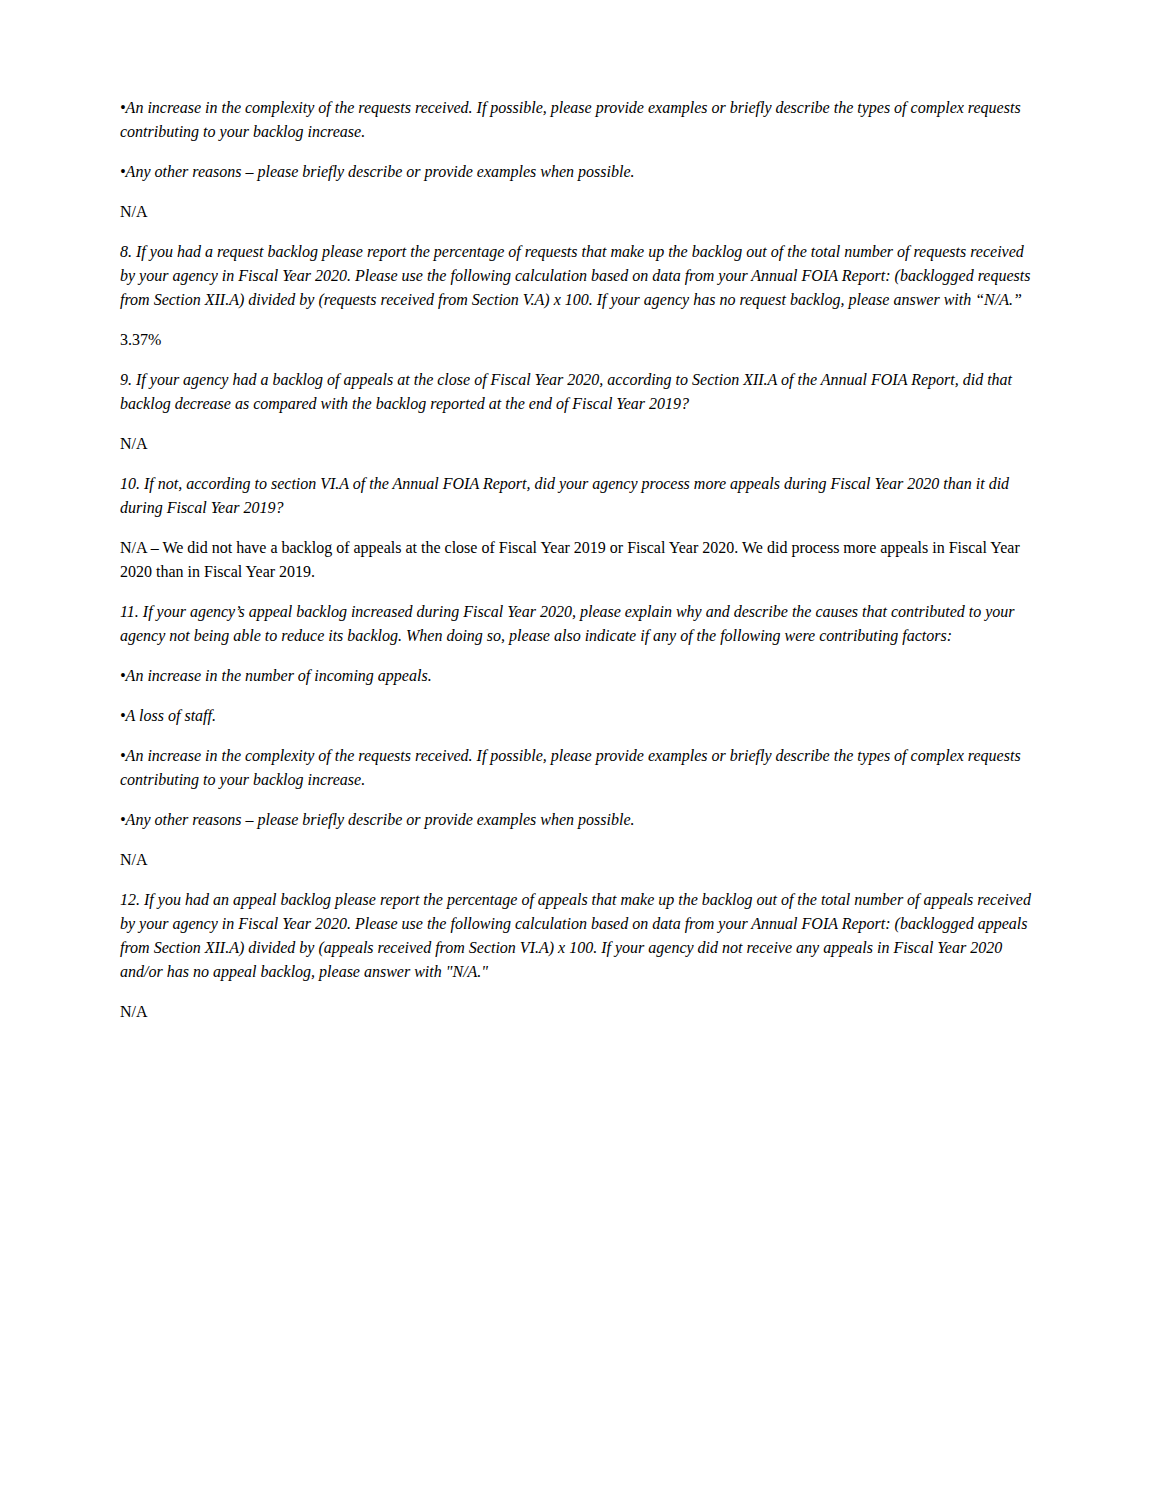•An increase in the complexity of the requests received. If possible, please provide examples or briefly describe the types of complex requests contributing to your backlog increase.
•Any other reasons – please briefly describe or provide examples when possible.
N/A
8. If you had a request backlog please report the percentage of requests that make up the backlog out of the total number of requests received by your agency in Fiscal Year 2020. Please use the following calculation based on data from your Annual FOIA Report: (backlogged requests from Section XII.A) divided by (requests received from Section V.A) x 100. If your agency has no request backlog, please answer with “N/A.”
3.37%
9. If your agency had a backlog of appeals at the close of Fiscal Year 2020, according to Section XII.A of the Annual FOIA Report, did that backlog decrease as compared with the backlog reported at the end of Fiscal Year 2019?
N/A
10. If not, according to section VI.A of the Annual FOIA Report, did your agency process more appeals during Fiscal Year 2020 than it did during Fiscal Year 2019?
N/A – We did not have a backlog of appeals at the close of Fiscal Year 2019 or Fiscal Year 2020. We did process more appeals in Fiscal Year 2020 than in Fiscal Year 2019.
11. If your agency’s appeal backlog increased during Fiscal Year 2020, please explain why and describe the causes that contributed to your agency not being able to reduce its backlog. When doing so, please also indicate if any of the following were contributing factors:
•An increase in the number of incoming appeals.
•A loss of staff.
•An increase in the complexity of the requests received. If possible, please provide examples or briefly describe the types of complex requests contributing to your backlog increase.
•Any other reasons – please briefly describe or provide examples when possible.
N/A
12. If you had an appeal backlog please report the percentage of appeals that make up the backlog out of the total number of appeals received by your agency in Fiscal Year 2020. Please use the following calculation based on data from your Annual FOIA Report: (backlogged appeals from Section XII.A) divided by (appeals received from Section VI.A) x 100. If your agency did not receive any appeals in Fiscal Year 2020 and/or has no appeal backlog, please answer with "N/A."
N/A